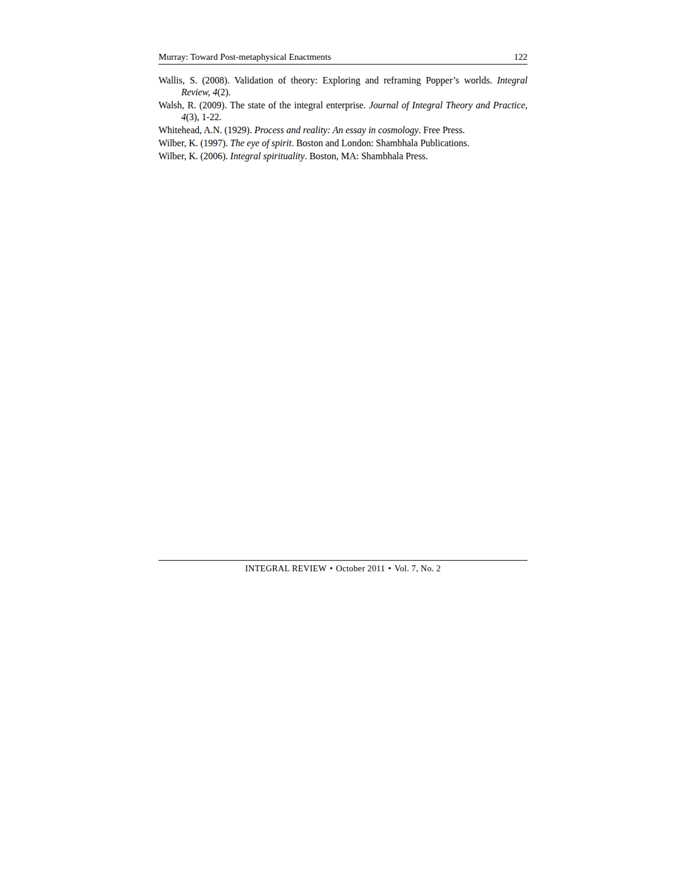Murray: Toward Post-metaphysical Enactments 122
Wallis, S. (2008). Validation of theory: Exploring and reframing Popper’s worlds. Integral Review, 4(2).
Walsh, R. (2009). The state of the integral enterprise. Journal of Integral Theory and Practice, 4(3), 1-22.
Whitehead, A.N. (1929). Process and reality: An essay in cosmology. Free Press.
Wilber, K. (1997). The eye of spirit. Boston and London: Shambhala Publications.
Wilber, K. (2006). Integral spirituality. Boston, MA: Shambhala Press.
INTEGRAL REVIEW•October 2011•Vol. 7, No. 2